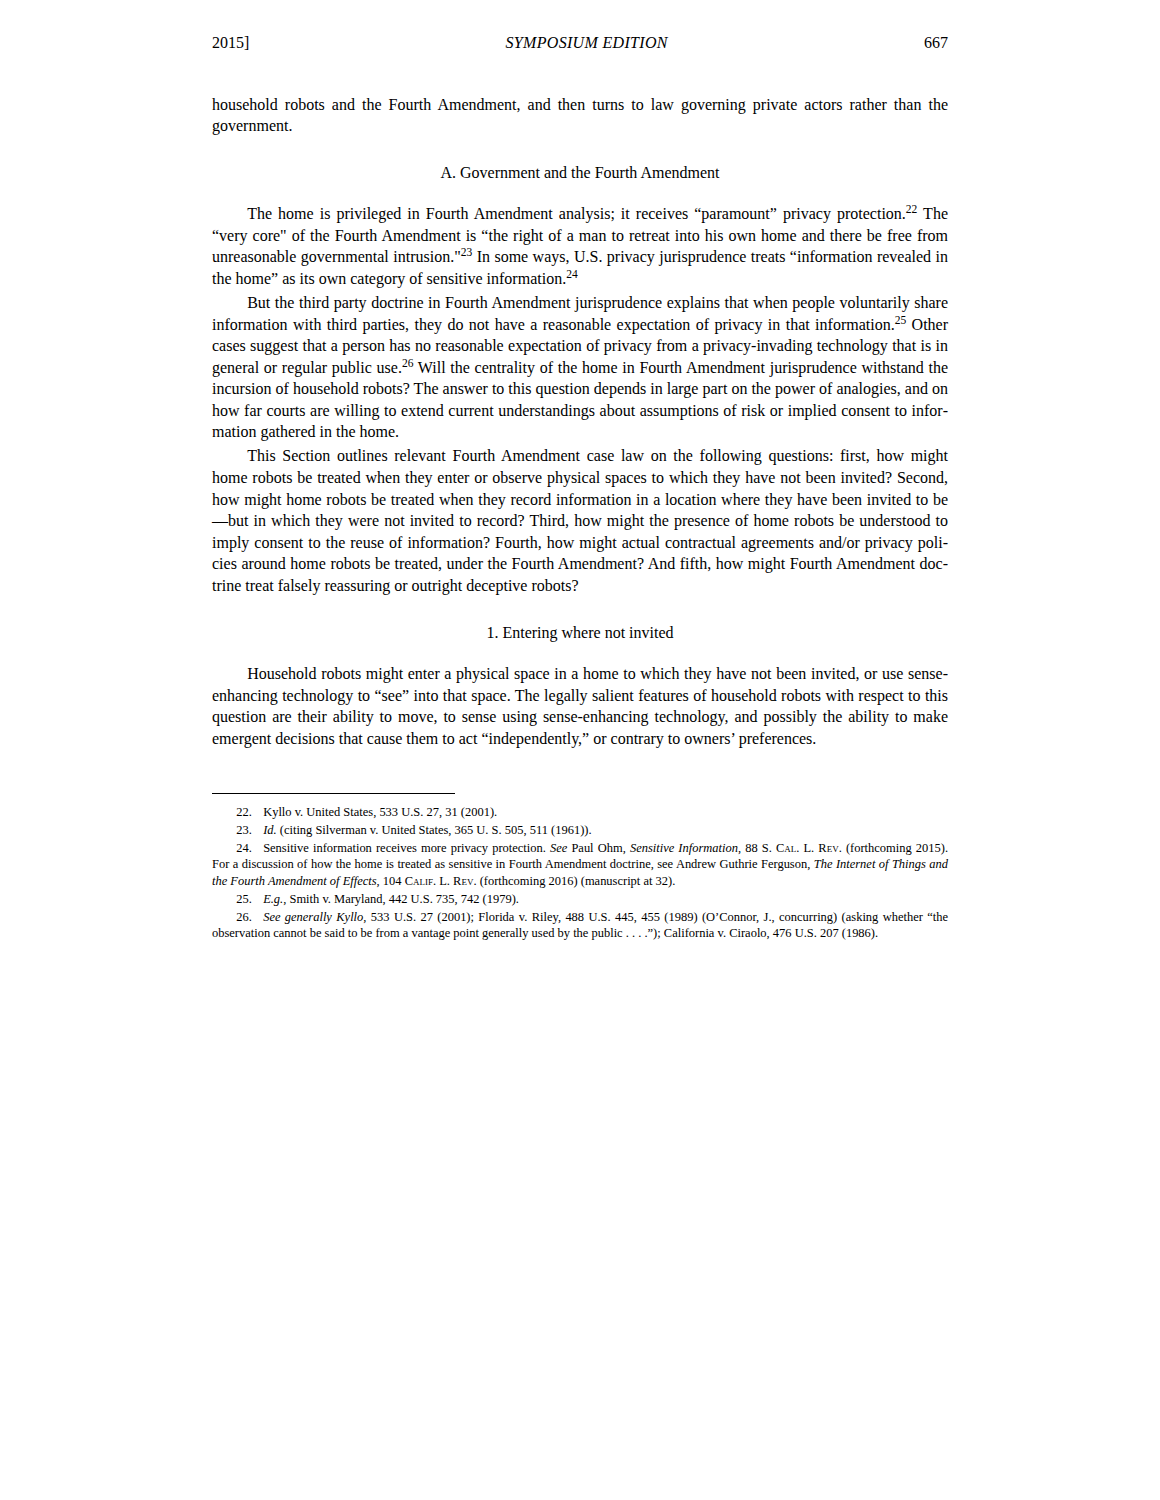2015] SYMPOSIUM EDITION 667
household robots and the Fourth Amendment, and then turns to law governing private actors rather than the government.
A. Government and the Fourth Amendment
The home is privileged in Fourth Amendment analysis; it receives “paramount” privacy protection.22 The “very core" of the Fourth Amendment is “the right of a man to retreat into his own home and there be free from unreasonable governmental intrusion."23 In some ways, U.S. privacy jurisprudence treats “information revealed in the home” as its own category of sensitive information.24
But the third party doctrine in Fourth Amendment jurisprudence explains that when people voluntarily share information with third parties, they do not have a reasonable expectation of privacy in that information.25 Other cases suggest that a person has no reasonable expectation of privacy from a privacy-invading technology that is in general or regular public use.26 Will the centrality of the home in Fourth Amendment jurisprudence withstand the incursion of household robots? The answer to this question depends in large part on the power of analogies, and on how far courts are willing to extend current understandings about assumptions of risk or implied consent to information gathered in the home.
This Section outlines relevant Fourth Amendment case law on the following questions: first, how might home robots be treated when they enter or observe physical spaces to which they have not been invited? Second, how might home robots be treated when they record information in a location where they have been invited to be—but in which they were not invited to record? Third, how might the presence of home robots be understood to imply consent to the reuse of information? Fourth, how might actual contractual agreements and/or privacy policies around home robots be treated, under the Fourth Amendment? And fifth, how might Fourth Amendment doctrine treat falsely reassuring or outright deceptive robots?
1. Entering where not invited
Household robots might enter a physical space in a home to which they have not been invited, or use sense-enhancing technology to “see” into that space. The legally salient features of household robots with respect to this question are their ability to move, to sense using sense-enhancing technology, and possibly the ability to make emergent decisions that cause them to act “independently,” or contrary to owners’ preferences.
22. Kyllo v. United States, 533 U.S. 27, 31 (2001).
23. Id. (citing Silverman v. United States, 365 U. S. 505, 511 (1961)).
24. Sensitive information receives more privacy protection. See Paul Ohm, Sensitive Information, 88 S. Cal. L. Rev. (forthcoming 2015). For a discussion of how the home is treated as sensitive in Fourth Amendment doctrine, see Andrew Guthrie Ferguson, The Internet of Things and the Fourth Amendment of Effects, 104 Calif. L. Rev. (forthcoming 2016) (manuscript at 32).
25. E.g., Smith v. Maryland, 442 U.S. 735, 742 (1979).
26. See generally Kyllo, 533 U.S. 27 (2001); Florida v. Riley, 488 U.S. 445, 455 (1989) (O’Connor, J., concurring) (asking whether “the observation cannot be said to be from a vantage point generally used by the public . . . .”); California v. Ciraolo, 476 U.S. 207 (1986).